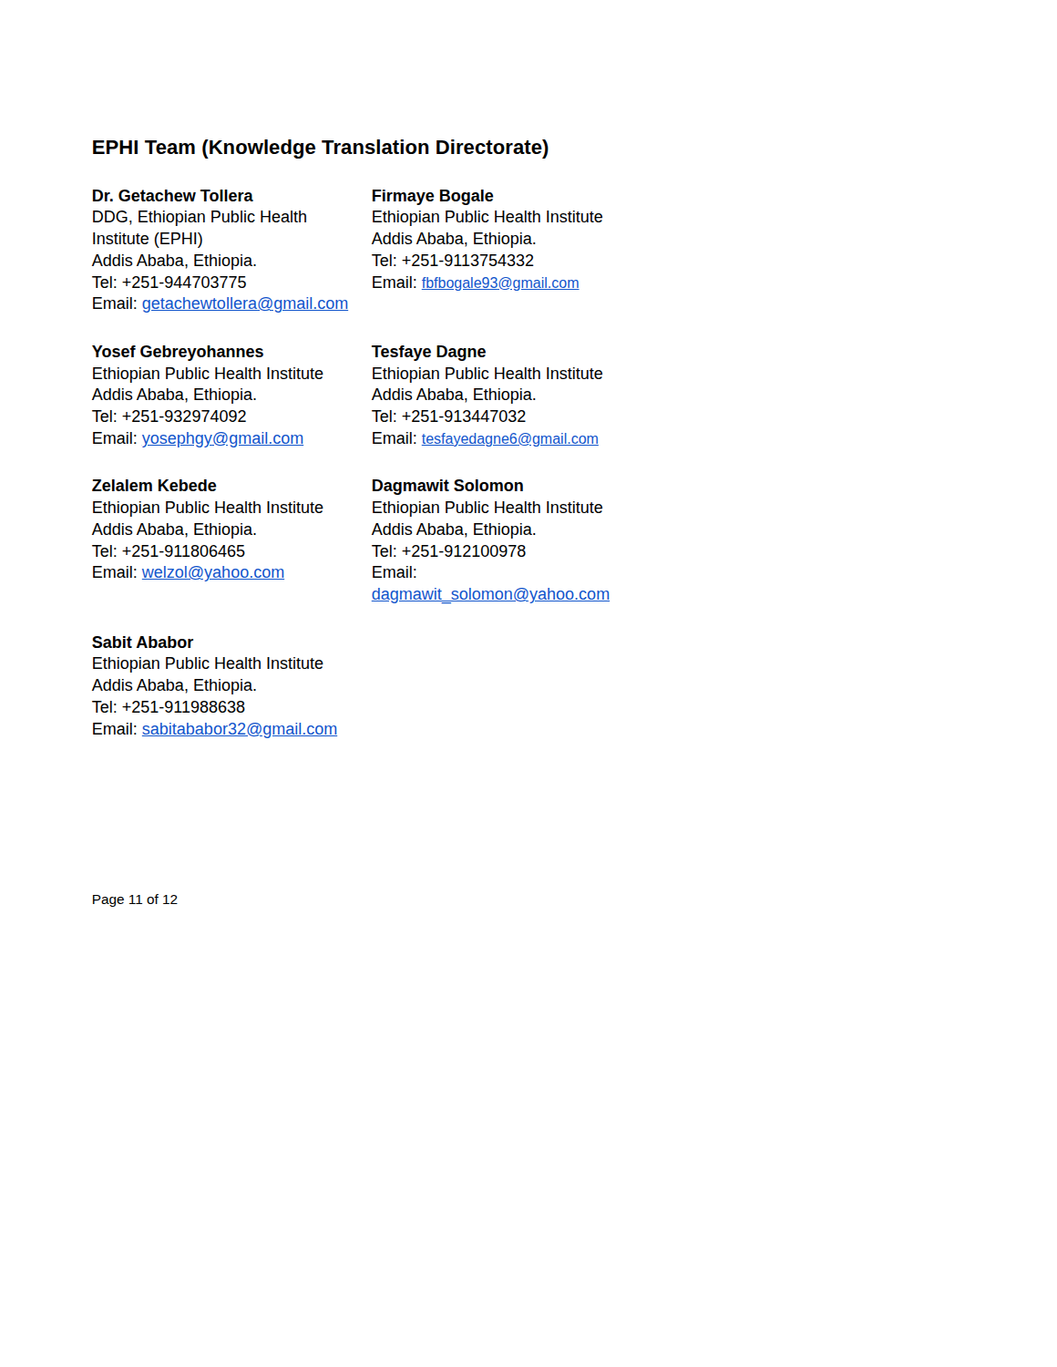EPHI Team (Knowledge Translation Directorate)
| Dr. Getachew Tollera DDG, Ethiopian Public Health Institute (EPHI) Addis Ababa, Ethiopia. Tel: +251-944703775 Email: getachewtollera@gmail.com | Firmaye Bogale Ethiopian Public Health Institute Addis Ababa, Ethiopia. Tel: +251-9113754332 Email: fbfbogale93@gmail.com |
| Yosef Gebreyohannes Ethiopian Public Health Institute Addis Ababa, Ethiopia. Tel: +251-932974092 Email: yosephgy@gmail.com | Tesfaye Dagne Ethiopian Public Health Institute Addis Ababa, Ethiopia. Tel: +251-913447032 Email: tesfayedagne6@gmail.com |
| Zelalem Kebede Ethiopian Public Health Institute Addis Ababa, Ethiopia. Tel: +251-911806465 Email: welzol@yahoo.com | Dagmawit Solomon Ethiopian Public Health Institute Addis Ababa, Ethiopia. Tel: +251-912100978 Email: dagmawit_solomon@yahoo.com |
| Sabit Ababor Ethiopian Public Health Institute Addis Ababa, Ethiopia. Tel: +251-911988638 Email: sabitababor32@gmail.com | |
Page 11 of 12